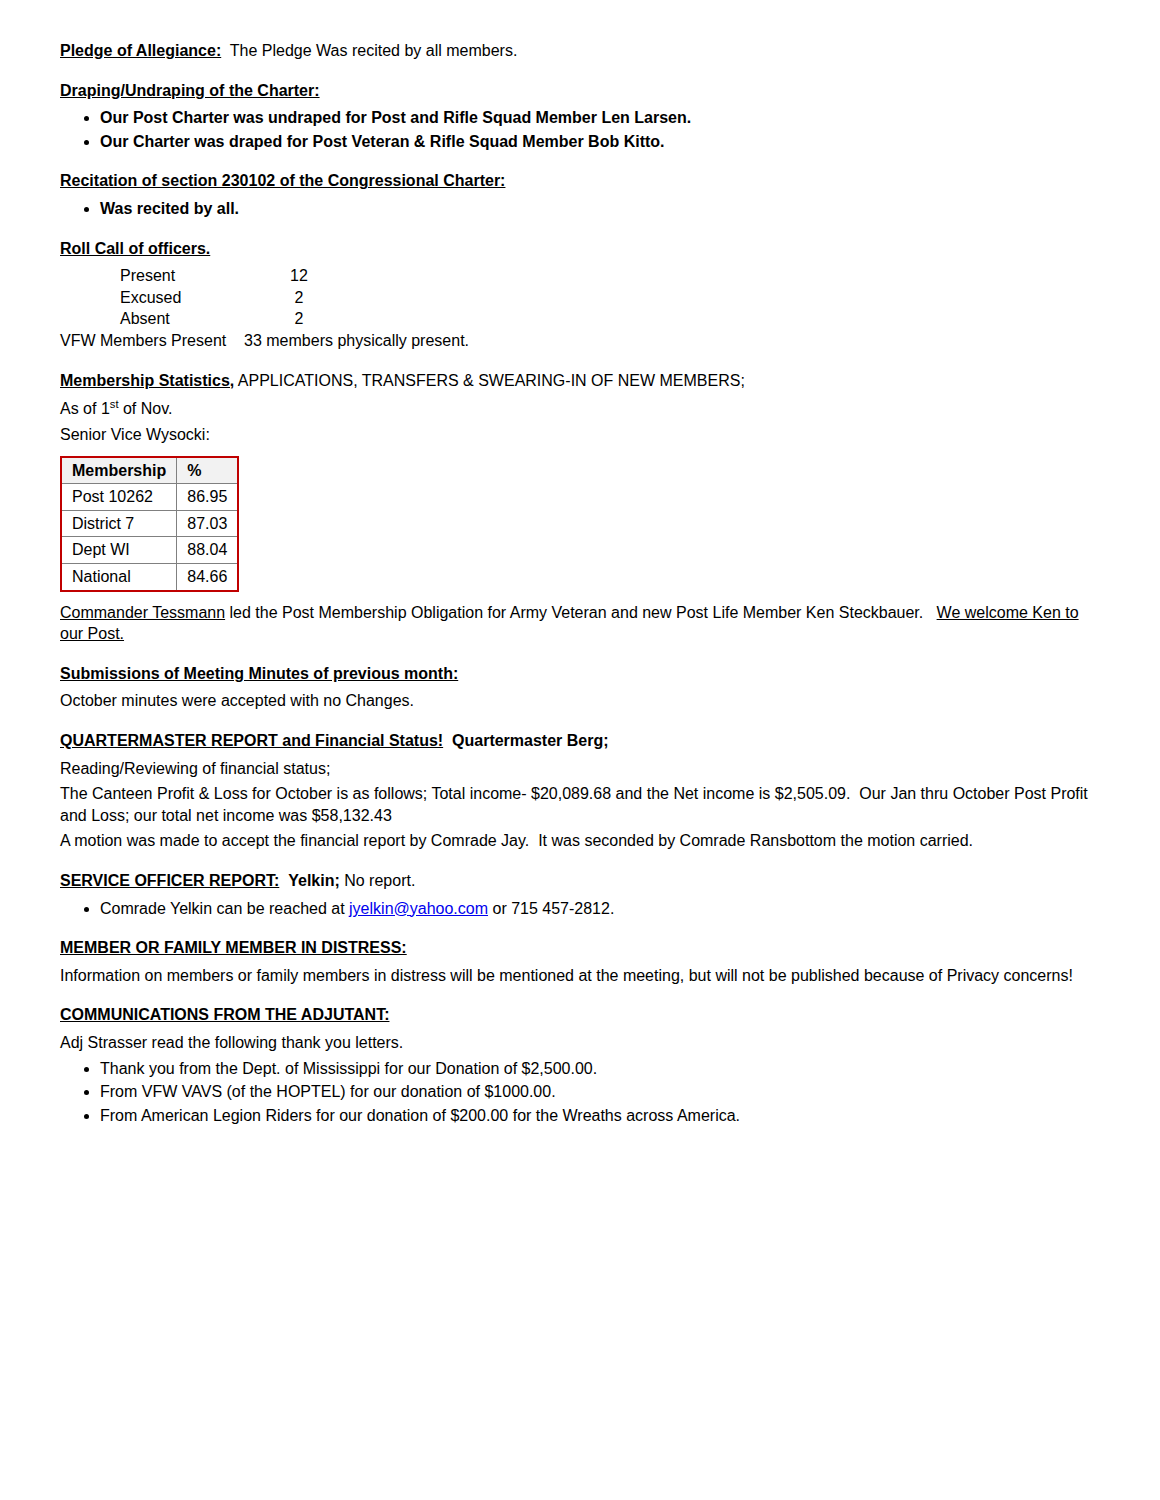Pledge of Allegiance: The Pledge Was recited by all members.
Draping/Undraping of the Charter:
Our Post Charter was undraped for Post and Rifle Squad Member Len Larsen.
Our Charter was draped for Post Veteran & Rifle Squad Member Bob Kitto.
Recitation of section 230102 of the Congressional Charter:
Was recited by all.
Roll Call of officers.
Present12
Excused 2
Absent 2
VFW Members Present 33 members physically present.
Membership Statistics, APPLICATIONS, TRANSFERS & SWEARING-IN OF NEW MEMBERS;
As of 1st of Nov.
Senior Vice Wysocki:
| Membership | % |
| --- | --- |
| Post 10262 | 86.95 |
| District 7 | 87.03 |
| Dept WI | 88.04 |
| National | 84.66 |
Commander Tessmann led the Post Membership Obligation for Army Veteran and new Post Life Member Ken Steckbauer. We welcome Ken to our Post.
Submissions of Meeting Minutes of previous month:
October minutes were accepted with no Changes.
QUARTERMASTER REPORT and Financial Status! Quartermaster Berg;
Reading/Reviewing of financial status;
The Canteen Profit & Loss for October is as follows; Total income- $20,089.68 and the Net income is $2,505.09. Our Jan thru October Post Profit and Loss; our total net income was $58,132.43
A motion was made to accept the financial report by Comrade Jay. It was seconded by Comrade Ransbottom the motion carried.
SERVICE OFFICER REPORT: Yelkin; No report.
Comrade Yelkin can be reached at jyelkin@yahoo.com or 715 457-2812.
MEMBER OR FAMILY MEMBER IN DISTRESS:
Information on members or family members in distress will be mentioned at the meeting, but will not be published because of Privacy concerns!
COMMUNICATIONS FROM THE ADJUTANT:
Adj Strasser read the following thank you letters.
Thank you from the Dept. of Mississippi for our Donation of $2,500.00.
From VFW VAVS (of the HOPTEL) for our donation of $1000.00.
From American Legion Riders for our donation of $200.00 for the Wreaths across America.